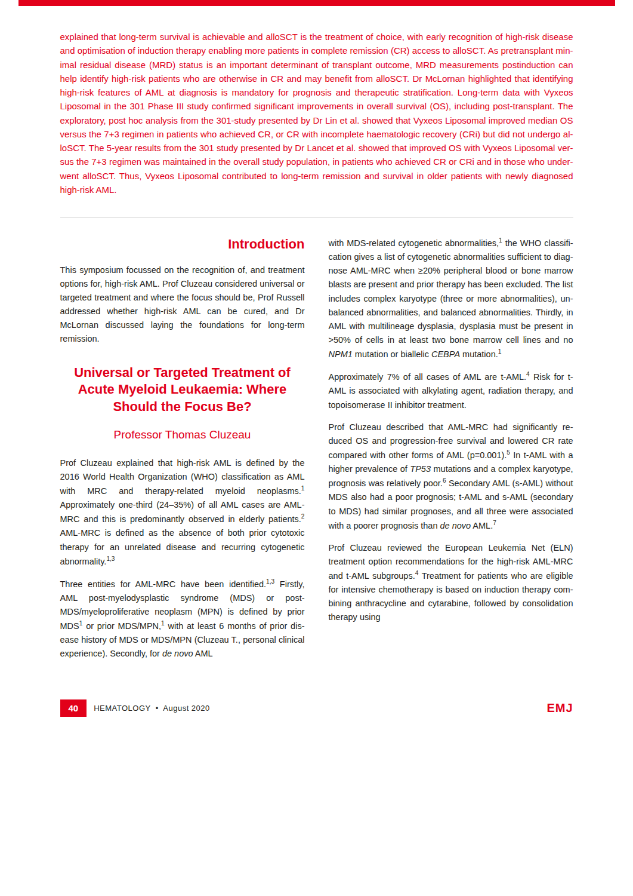explained that long-term survival is achievable and alloSCT is the treatment of choice, with early recognition of high-risk disease and optimisation of induction therapy enabling more patients in complete remission (CR) access to alloSCT. As pretransplant minimal residual disease (MRD) status is an important determinant of transplant outcome, MRD measurements postinduction can help identify high-risk patients who are otherwise in CR and may benefit from alloSCT. Dr McLornan highlighted that identifying high-risk features of AML at diagnosis is mandatory for prognosis and therapeutic stratification. Long-term data with Vyxeos Liposomal in the 301 Phase III study confirmed significant improvements in overall survival (OS), including post-transplant. The exploratory, post hoc analysis from the 301-study presented by Dr Lin et al. showed that Vyxeos Liposomal improved median OS versus the 7+3 regimen in patients who achieved CR, or CR with incomplete haematologic recovery (CRi) but did not undergo alloSCT. The 5-year results from the 301 study presented by Dr Lancet et al. showed that improved OS with Vyxeos Liposomal versus the 7+3 regimen was maintained in the overall study population, in patients who achieved CR or CRi and in those who underwent alloSCT. Thus, Vyxeos Liposomal contributed to long-term remission and survival in older patients with newly diagnosed high-risk AML.
Introduction
This symposium focussed on the recognition of, and treatment options for, high-risk AML. Prof Cluzeau considered universal or targeted treatment and where the focus should be, Prof Russell addressed whether high-risk AML can be cured, and Dr McLornan discussed laying the foundations for long-term remission.
Universal or Targeted Treatment of Acute Myeloid Leukaemia: Where Should the Focus Be?
Professor Thomas Cluzeau
Prof Cluzeau explained that high-risk AML is defined by the 2016 World Health Organization (WHO) classification as AML with MRC and therapy-related myeloid neoplasms.1 Approximately one-third (24–35%) of all AML cases are AML-MRC and this is predominantly observed in elderly patients.2 AML-MRC is defined as the absence of both prior cytotoxic therapy for an unrelated disease and recurring cytogenetic abnormality.1,3
Three entities for AML-MRC have been identified.1,3 Firstly, AML post-myelodysplastic syndrome (MDS) or post-MDS/myeloproliferative neoplasm (MPN) is defined by prior MDS1 or prior MDS/MPN,1 with at least 6 months of prior disease history of MDS or MDS/MPN (Cluzeau T., personal clinical experience). Secondly, for de novo AML
with MDS-related cytogenetic abnormalities,1 the WHO classification gives a list of cytogenetic abnormalities sufficient to diagnose AML-MRC when ≥20% peripheral blood or bone marrow blasts are present and prior therapy has been excluded. The list includes complex karyotype (three or more abnormalities), unbalanced abnormalities, and balanced abnormalities. Thirdly, in AML with multilineage dysplasia, dysplasia must be present in >50% of cells in at least two bone marrow cell lines and no NPM1 mutation or biallelic CEBPA mutation.1
Approximately 7% of all cases of AML are t-AML.4 Risk for t-AML is associated with alkylating agent, radiation therapy, and topoisomerase II inhibitor treatment.
Prof Cluzeau described that AML-MRC had significantly reduced OS and progression-free survival and lowered CR rate compared with other forms of AML (p=0.001).5 In t-AML with a higher prevalence of TP53 mutations and a complex karyotype, prognosis was relatively poor.6 Secondary AML (s-AML) without MDS also had a poor prognosis; t-AML and s-AML (secondary to MDS) had similar prognoses, and all three were associated with a poorer prognosis than de novo AML.7
Prof Cluzeau reviewed the European Leukemia Net (ELN) treatment option recommendations for the high-risk AML-MRC and t-AML subgroups.4 Treatment for patients who are eligible for intensive chemotherapy is based on induction therapy combining anthracycline and cytarabine, followed by consolidation therapy using
40
HEMATOLOGY • August 2020
EMJ